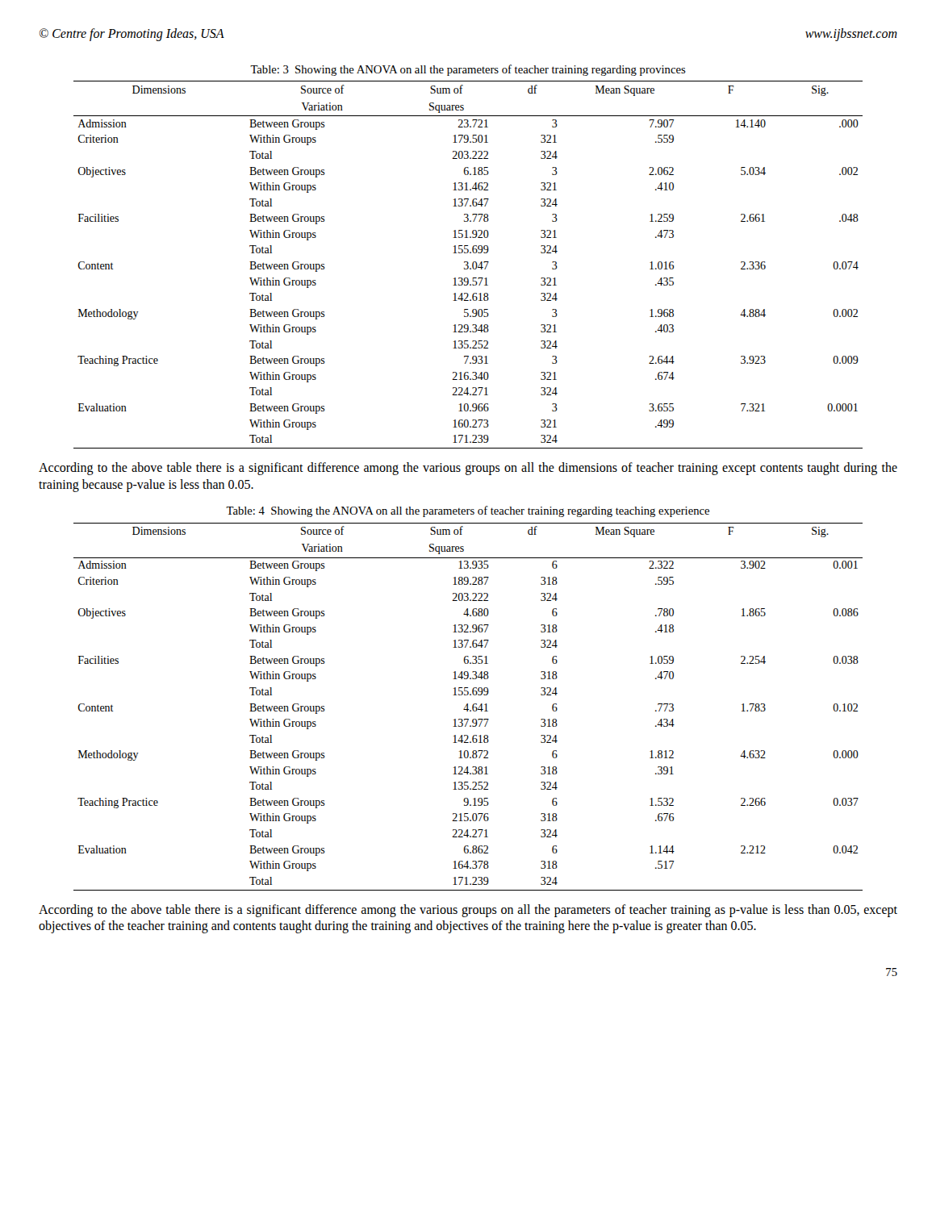© Centre for Promoting Ideas, USA www.ijbssnet.com
Table: 3 Showing the ANOVA on all the parameters of teacher training regarding provinces
| Dimensions | Source of | Sum of | df | Mean Square | F | Sig. |
| --- | --- | --- | --- | --- | --- | --- |
| | Variation | Squares | | | | |
| Admission | Between Groups | 23.721 | 3 | 7.907 | 14.140 | .000 |
| Criterion | Within Groups | 179.501 | 321 | .559 | | |
| | Total | 203.222 | 324 | | | |
| Objectives | Between Groups | 6.185 | 3 | 2.062 | 5.034 | .002 |
| | Within Groups | 131.462 | 321 | .410 | | |
| | Total | 137.647 | 324 | | | |
| Facilities | Between Groups | 3.778 | 3 | 1.259 | 2.661 | .048 |
| | Within Groups | 151.920 | 321 | .473 | | |
| | Total | 155.699 | 324 | | | |
| Content | Between Groups | 3.047 | 3 | 1.016 | 2.336 | 0.074 |
| | Within Groups | 139.571 | 321 | .435 | | |
| | Total | 142.618 | 324 | | | |
| Methodology | Between Groups | 5.905 | 3 | 1.968 | 4.884 | 0.002 |
| | Within Groups | 129.348 | 321 | .403 | | |
| | Total | 135.252 | 324 | | | |
| Teaching Practice | Between Groups | 7.931 | 3 | 2.644 | 3.923 | 0.009 |
| | Within Groups | 216.340 | 321 | .674 | | |
| | Total | 224.271 | 324 | | | |
| Evaluation | Between Groups | 10.966 | 3 | 3.655 | 7.321 | 0.0001 |
| | Within Groups | 160.273 | 321 | .499 | | |
| | Total | 171.239 | 324 | | | |
According to the above table there is a significant difference among the various groups on all the dimensions of teacher training except contents taught during the training because p-value is less than 0.05.
Table: 4 Showing the ANOVA on all the parameters of teacher training regarding teaching experience
| Dimensions | Source of | Sum of | df | Mean Square | F | Sig. |
| --- | --- | --- | --- | --- | --- | --- |
| | Variation | Squares | | | | |
| Admission | Between Groups | 13.935 | 6 | 2.322 | 3.902 | 0.001 |
| Criterion | Within Groups | 189.287 | 318 | .595 | | |
| | Total | 203.222 | 324 | | | |
| Objectives | Between Groups | 4.680 | 6 | .780 | 1.865 | 0.086 |
| | Within Groups | 132.967 | 318 | .418 | | |
| | Total | 137.647 | 324 | | | |
| Facilities | Between Groups | 6.351 | 6 | 1.059 | 2.254 | 0.038 |
| | Within Groups | 149.348 | 318 | .470 | | |
| | Total | 155.699 | 324 | | | |
| Content | Between Groups | 4.641 | 6 | .773 | 1.783 | 0.102 |
| | Within Groups | 137.977 | 318 | .434 | | |
| | Total | 142.618 | 324 | | | |
| Methodology | Between Groups | 10.872 | 6 | 1.812 | 4.632 | 0.000 |
| | Within Groups | 124.381 | 318 | .391 | | |
| | Total | 135.252 | 324 | | | |
| Teaching Practice | Between Groups | 9.195 | 6 | 1.532 | 2.266 | 0.037 |
| | Within Groups | 215.076 | 318 | .676 | | |
| | Total | 224.271 | 324 | | | |
| Evaluation | Between Groups | 6.862 | 6 | 1.144 | 2.212 | 0.042 |
| | Within Groups | 164.378 | 318 | .517 | | |
| | Total | 171.239 | 324 | | | |
According to the above table there is a significant difference among the various groups on all the parameters of teacher training as p-value is less than 0.05, except objectives of the teacher training and contents taught during the training and objectives of the training here the p-value is greater than 0.05.
75